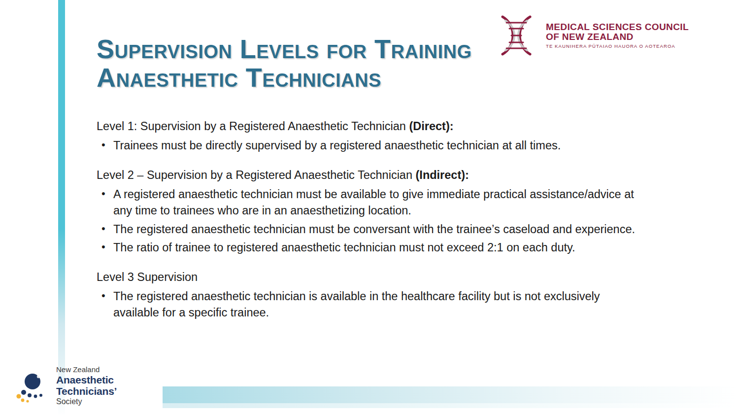Supervision Levels for Training Anaesthetic Technicians
Level 1: Supervision by a Registered Anaesthetic Technician (Direct):
Trainees must be directly supervised by a registered anaesthetic technician at all times.
Level 2 – Supervision by a Registered Anaesthetic Technician (Indirect):
A registered anaesthetic technician must be available to give immediate practical assistance/advice at any time to trainees who are in an anaesthetizing location.
The registered anaesthetic technician must be conversant with the trainee’s caseload and experience.
The ratio of trainee to registered anaesthetic technician must not exceed 2:1 on each duty.
Level 3 Supervision
The registered anaesthetic technician is available in the healthcare facility but is not exclusively available for a specific trainee.
Medical Sciences Council
of New Zealand
Te Kaunihera Pūtaiao Hauora o Aotearoa
New Zealand
Anaesthetic Technicians’
Society